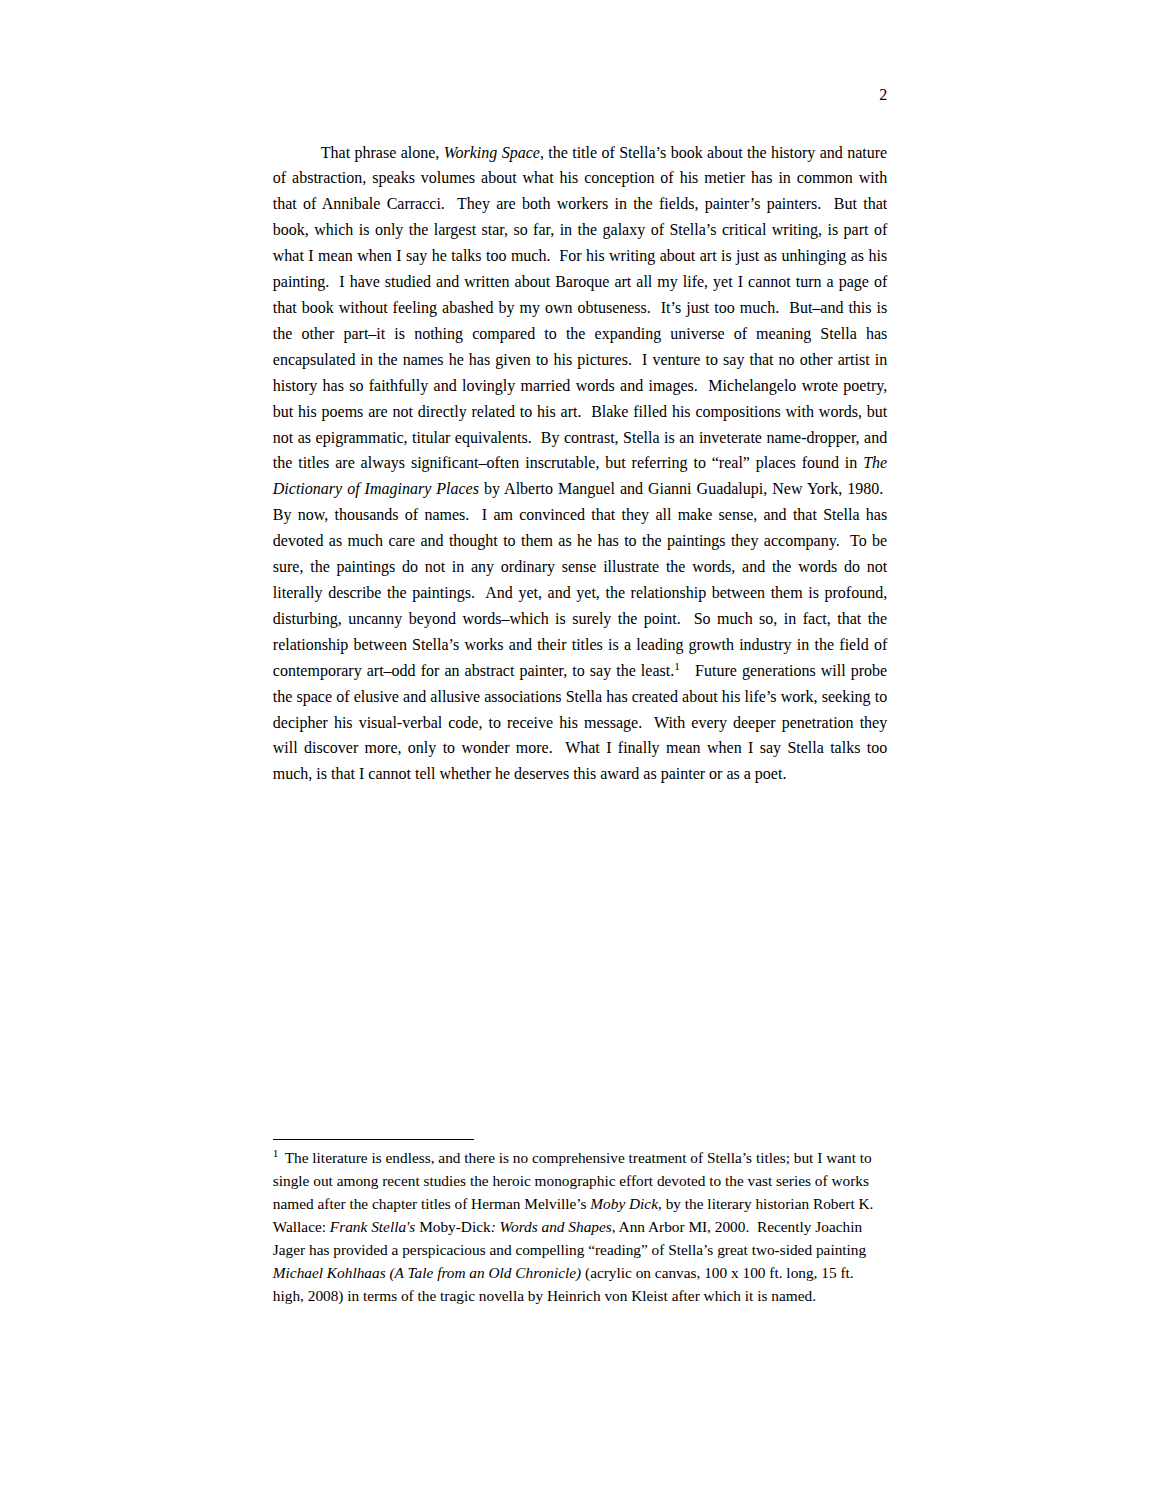2
That phrase alone, Working Space, the title of Stella’s book about the history and nature of abstraction, speaks volumes about what his conception of his metier has in common with that of Annibale Carracci. They are both workers in the fields, painter’s painters. But that book, which is only the largest star, so far, in the galaxy of Stella’s critical writing, is part of what I mean when I say he talks too much. For his writing about art is just as unhinging as his painting. I have studied and written about Baroque art all my life, yet I cannot turn a page of that book without feeling abashed by my own obtuseness. It’s just too much. But–and this is the other part–it is nothing compared to the expanding universe of meaning Stella has encapsulated in the names he has given to his pictures. I venture to say that no other artist in history has so faithfully and lovingly married words and images. Michelangelo wrote poetry, but his poems are not directly related to his art. Blake filled his compositions with words, but not as epigrammatic, titular equivalents. By contrast, Stella is an inveterate name-dropper, and the titles are always significant–often inscrutable, but referring to “real” places found in The Dictionary of Imaginary Places by Alberto Manguel and Gianni Guadalupi, New York, 1980. By now, thousands of names. I am convinced that they all make sense, and that Stella has devoted as much care and thought to them as he has to the paintings they accompany. To be sure, the paintings do not in any ordinary sense illustrate the words, and the words do not literally describe the paintings. And yet, and yet, the relationship between them is profound, disturbing, uncanny beyond words–which is surely the point. So much so, in fact, that the relationship between Stella’s works and their titles is a leading growth industry in the field of contemporary art–odd for an abstract painter, to say the least.1 Future generations will probe the space of elusive and allusive associations Stella has created about his life’s work, seeking to decipher his visual-verbal code, to receive his message. With every deeper penetration they will discover more, only to wonder more. What I finally mean when I say Stella talks too much, is that I cannot tell whether he deserves this award as painter or as a poet.
1 The literature is endless, and there is no comprehensive treatment of Stella’s titles; but I want to single out among recent studies the heroic monographic effort devoted to the vast series of works named after the chapter titles of Herman Melville’s Moby Dick, by the literary historian Robert K. Wallace: Frank Stella's Moby-Dick: Words and Shapes, Ann Arbor MI, 2000. Recently Joachin Jager has provided a perspicacious and compelling “reading” of Stella’s great two-sided painting Michael Kohlhaas (A Tale from an Old Chronicle) (acrylic on canvas, 100 x 100 ft. long, 15 ft. high, 2008) in terms of the tragic novella by Heinrich von Kleist after which it is named.